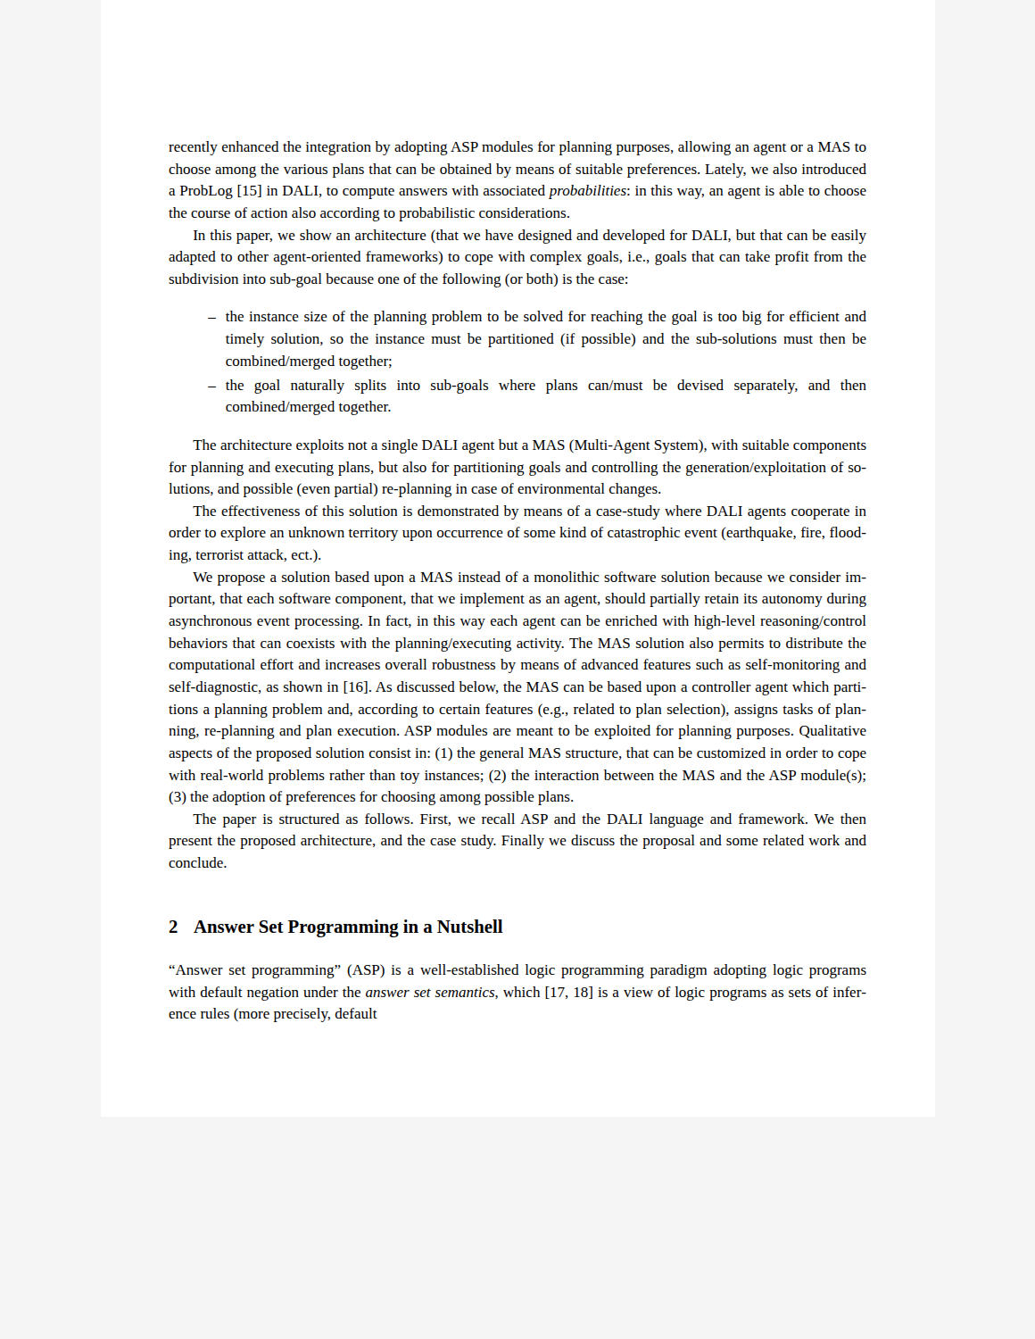recently enhanced the integration by adopting ASP modules for planning purposes, allowing an agent or a MAS to choose among the various plans that can be obtained by means of suitable preferences. Lately, we also introduced a ProbLog [15] in DALI, to compute answers with associated probabilities: in this way, an agent is able to choose the course of action also according to probabilistic considerations.
In this paper, we show an architecture (that we have designed and developed for DALI, but that can be easily adapted to other agent-oriented frameworks) to cope with complex goals, i.e., goals that can take profit from the subdivision into sub-goal because one of the following (or both) is the case:
the instance size of the planning problem to be solved for reaching the goal is too big for efficient and timely solution, so the instance must be partitioned (if possible) and the sub-solutions must then be combined/merged together;
the goal naturally splits into sub-goals where plans can/must be devised separately, and then combined/merged together.
The architecture exploits not a single DALI agent but a MAS (Multi-Agent System), with suitable components for planning and executing plans, but also for partitioning goals and controlling the generation/exploitation of solutions, and possible (even partial) re-planning in case of environmental changes.
The effectiveness of this solution is demonstrated by means of a case-study where DALI agents cooperate in order to explore an unknown territory upon occurrence of some kind of catastrophic event (earthquake, fire, flooding, terrorist attack, ect.).
We propose a solution based upon a MAS instead of a monolithic software solution because we consider important, that each software component, that we implement as an agent, should partially retain its autonomy during asynchronous event processing. In fact, in this way each agent can be enriched with high-level reasoning/control behaviors that can coexists with the planning/executing activity. The MAS solution also permits to distribute the computational effort and increases overall robustness by means of advanced features such as self-monitoring and self-diagnostic, as shown in [16]. As discussed below, the MAS can be based upon a controller agent which partitions a planning problem and, according to certain features (e.g., related to plan selection), assigns tasks of planning, re-planning and plan execution. ASP modules are meant to be exploited for planning purposes. Qualitative aspects of the proposed solution consist in: (1) the general MAS structure, that can be customized in order to cope with real-world problems rather than toy instances; (2) the interaction between the MAS and the ASP module(s); (3) the adoption of preferences for choosing among possible plans.
The paper is structured as follows. First, we recall ASP and the DALI language and framework. We then present the proposed architecture, and the case study. Finally we discuss the proposal and some related work and conclude.
2 Answer Set Programming in a Nutshell
“Answer set programming” (ASP) is a well-established logic programming paradigm adopting logic programs with default negation under the answer set semantics, which [17, 18] is a view of logic programs as sets of inference rules (more precisely, default